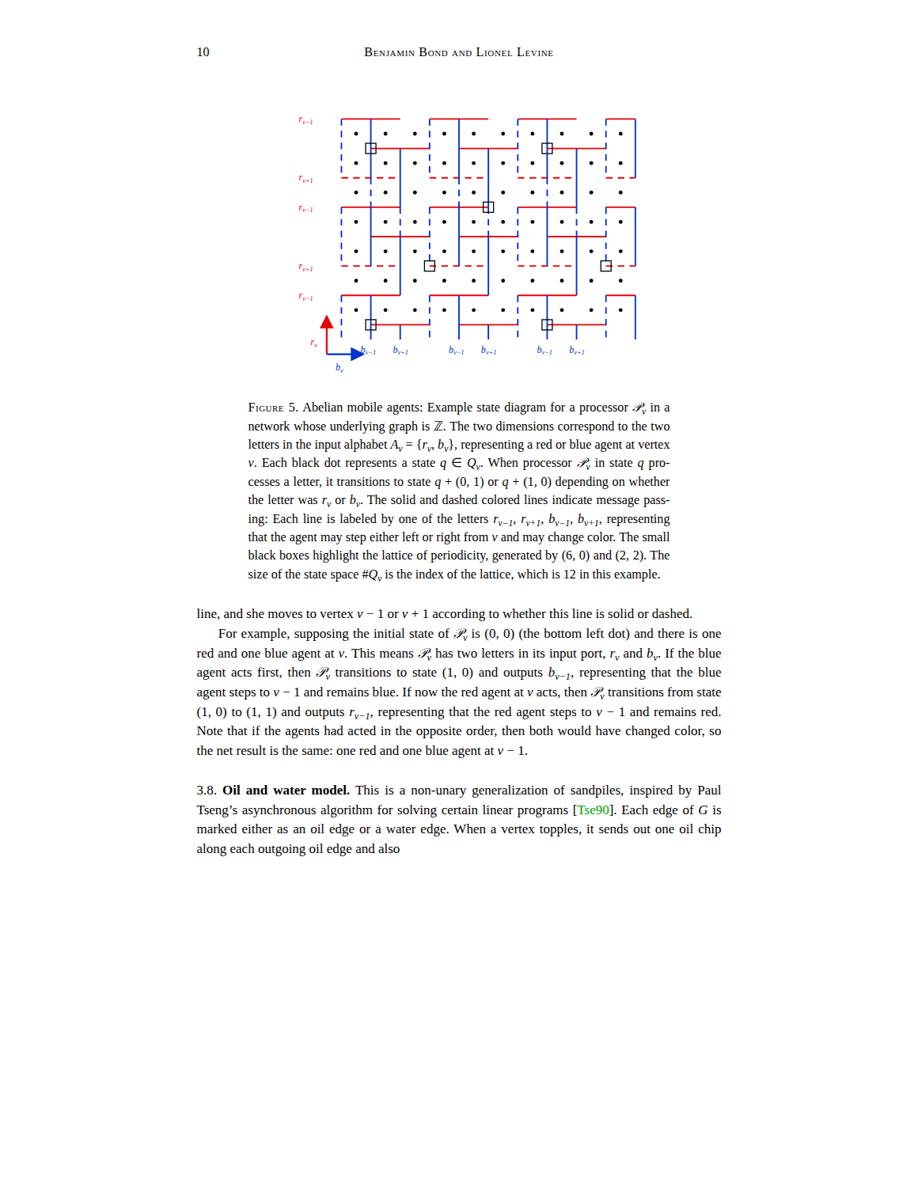10 Benjamin Bond and Lionel Levine
rv−1 rv+1 rv−1 rv+1 rv−1 rv bv bv−1 bv+1 bv−1 bv+1 bv−1 bv+1
Figure 5. Abelian mobile agents: Example state diagram for a processor 𝒫v in a network whose underlying graph is ℤ. The two dimensions correspond to the two letters in the input alphabet Av = {rv, bv}, representing a red or blue agent at vertex v. Each black dot represents a state q ∈ Qv. When processor 𝒫v in state q processes a letter, it transitions to state q + (0, 1) or q + (1, 0) depending on whether the letter was rv or bv. The solid and dashed colored lines indicate message passing: Each line is labeled by one of the letters rv−1, rv+1, bv−1, bv+1, representing that the agent may step either left or right from v and may change color. The small black boxes highlight the lattice of periodicity, generated by (6, 0) and (2, 2). The size of the state space #Qv is the index of the lattice, which is 12 in this example.
line, and she moves to vertex v − 1 or v + 1 according to whether this line is solid or dashed.
For example, supposing the initial state of 𝒫v is (0, 0) (the bottom left dot) and there is one red and one blue agent at v. This means 𝒫v has two letters in its input port, rv and bv. If the blue agent acts first, then 𝒫v transitions to state (1, 0) and outputs bv−1, representing that the blue agent steps to v − 1 and remains blue. If now the red agent at v acts, then 𝒫v transitions from state (1, 0) to (1, 1) and outputs rv−1, representing that the red agent steps to v − 1 and remains red. Note that if the agents had acted in the opposite order, then both would have changed color, so the net result is the same: one red and one blue agent at v − 1.
3.8. Oil and water model. This is a non-unary generalization of sandpiles, inspired by Paul Tseng’s asynchronous algorithm for solving certain linear programs [Tse90]. Each edge of G is marked either as an oil edge or a water edge. When a vertex topples, it sends out one oil chip along each outgoing oil edge and also